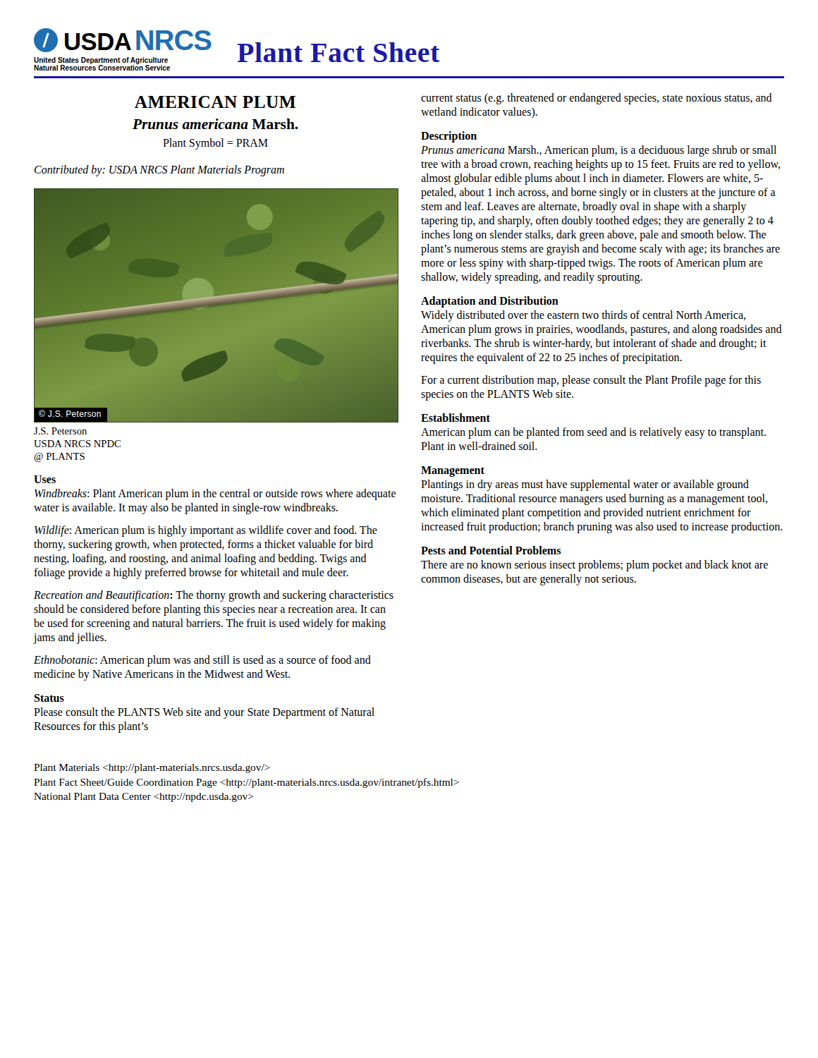USDA NRCS
United States Department of Agriculture Natural Resources Conservation Service
Plant Fact Sheet
AMERICAN PLUM
Prunus americana Marsh.
Plant Symbol = PRAM
Contributed by: USDA NRCS Plant Materials Program
© J.S. Peterson
J.S. Peterson
USDA NRCS NPDC
@ PLANTS
Uses
Windbreaks: Plant American plum in the central or outside rows where adequate water is available. It may also be planted in single-row windbreaks.
Wildlife: American plum is highly important as wildlife cover and food. The thorny, suckering growth, when protected, forms a thicket valuable for bird nesting, loafing, and roosting, and animal loafing and bedding. Twigs and foliage provide a highly preferred browse for whitetail and mule deer.
Recreation and Beautification: The thorny growth and suckering characteristics should be considered before planting this species near a recreation area. It can be used for screening and natural barriers. The fruit is used widely for making jams and jellies.
Ethnobotanic: American plum was and still is used as a source of food and medicine by Native Americans in the Midwest and West.
Status
Please consult the PLANTS Web site and your State Department of Natural Resources for this plant’s
current status (e.g. threatened or endangered species, state noxious status, and wetland indicator values).
Description
Prunus americana Marsh., American plum, is a deciduous large shrub or small tree with a broad crown, reaching heights up to 15 feet. Fruits are red to yellow, almost globular edible plums about l inch in diameter. Flowers are white, 5-petaled, about 1 inch across, and borne singly or in clusters at the juncture of a stem and leaf. Leaves are alternate, broadly oval in shape with a sharply tapering tip, and sharply, often doubly toothed edges; they are generally 2 to 4 inches long on slender stalks, dark green above, pale and smooth below. The plant’s numerous stems are grayish and become scaly with age; its branches are more or less spiny with sharp-tipped twigs. The roots of American plum are shallow, widely spreading, and readily sprouting.
Adaptation and Distribution
Widely distributed over the eastern two thirds of central North America, American plum grows in prairies, woodlands, pastures, and along roadsides and riverbanks. The shrub is winter-hardy, but intolerant of shade and drought; it requires the equivalent of 22 to 25 inches of precipitation.
For a current distribution map, please consult the Plant Profile page for this species on the PLANTS Web site.
Establishment
American plum can be planted from seed and is relatively easy to transplant. Plant in well-drained soil.
Management
Plantings in dry areas must have supplemental water or available ground moisture. Traditional resource managers used burning as a management tool, which eliminated plant competition and provided nutrient enrichment for increased fruit production; branch pruning was also used to increase production.
Pests and Potential Problems
There are no known serious insect problems; plum pocket and black knot are common diseases, but are generally not serious.
Plant Materials <http://plant-materials.nrcs.usda.gov/>
Plant Fact Sheet/Guide Coordination Page <http://plant-materials.nrcs.usda.gov/intranet/pfs.html>
National Plant Data Center <http://npdc.usda.gov>